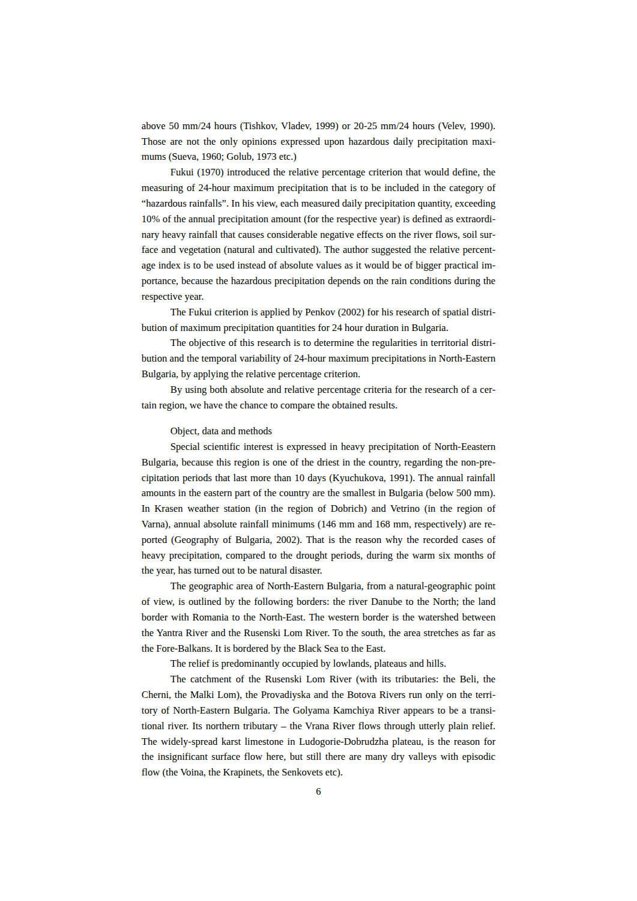above 50 mm/24 hours (Tishkov, Vladev, 1999) or 20-25 mm/24 hours (Velev, 1990). Those are not the only opinions expressed upon hazardous daily precipitation maximums (Sueva, 1960; Golub, 1973 etc.)
Fukui (1970) introduced the relative percentage criterion that would define, the measuring of 24-hour maximum precipitation that is to be included in the category of “hazardous rainfalls”. In his view, each measured daily precipitation quantity, exceeding 10% of the annual precipitation amount (for the respective year) is defined as extraordinary heavy rainfall that causes considerable negative effects on the river flows, soil surface and vegetation (natural and cultivated). The author suggested the relative percentage index is to be used instead of absolute values as it would be of bigger practical importance, because the hazardous precipitation depends on the rain conditions during the respective year.
The Fukui criterion is applied by Penkov (2002) for his research of spatial distribution of maximum precipitation quantities for 24 hour duration in Bulgaria.
The objective of this research is to determine the regularities in territorial distribution and the temporal variability of 24-hour maximum precipitations in North-Eastern Bulgaria, by applying the relative percentage criterion.
By using both absolute and relative percentage criteria for the research of a certain region, we have the chance to compare the obtained results.
Object, data and methods
Special scientific interest is expressed in heavy precipitation of North-Eeastern Bulgaria, because this region is one of the driest in the country, regarding the non-precipitation periods that last more than 10 days (Kyuchukova, 1991). The annual rainfall amounts in the eastern part of the country are the smallest in Bulgaria (below 500 mm). In Krasen weather station (in the region of Dobrich) and Vetrino (in the region of Varna), annual absolute rainfall minimums (146 mm and 168 mm, respectively) are reported (Geography of Bulgaria, 2002). That is the reason why the recorded cases of heavy precipitation, compared to the drought periods, during the warm six months of the year, has turned out to be natural disaster.
The geographic area of North-Eastern Bulgaria, from a natural-geographic point of view, is outlined by the following borders: the river Danube to the North; the land border with Romania to the North-East. The western border is the watershed between the Yantra River and the Rusenski Lom River. To the south, the area stretches as far as the Fore-Balkans. It is bordered by the Black Sea to the East.
The relief is predominantly occupied by lowlands, plateaus and hills.
The catchment of the Rusenski Lom River (with its tributaries: the Beli, the Cherni, the Malki Lom), the Provadiyska and the Botova Rivers run only on the territory of North-Eastern Bulgaria. The Golyama Kamchiya River appears to be a transitional river. Its northern tributary – the Vrana River flows through utterly plain relief. The widely-spread karst limestone in Ludogorie-Dobrudzha plateau, is the reason for the insignificant surface flow here, but still there are many dry valleys with episodic flow (the Voina, the Krapinets, the Senkovets etc).
6